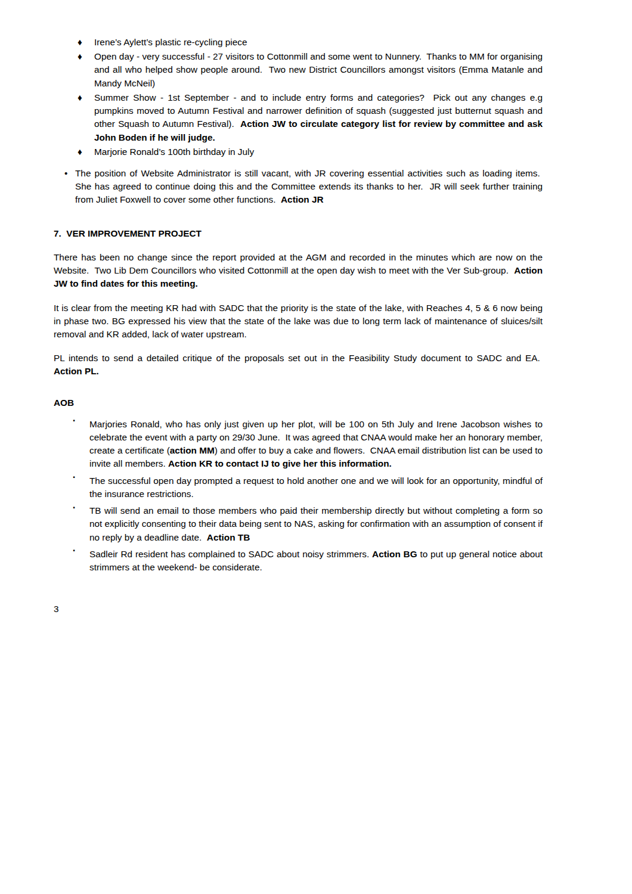Irene’s Aylett’s plastic re-cycling piece
Open day - very successful - 27 visitors to Cottonmill and some went to Nunnery. Thanks to MM for organising and all who helped show people around. Two new District Councillors amongst visitors (Emma Matanle and Mandy McNeil)
Summer Show - 1st September - and to include entry forms and categories? Pick out any changes e.g pumpkins moved to Autumn Festival and narrower definition of squash (suggested just butternut squash and other Squash to Autumn Festival). Action JW to circulate category list for review by committee and ask John Boden if he will judge.
Marjorie Ronald’s 100th birthday in July
The position of Website Administrator is still vacant, with JR covering essential activities such as loading items. She has agreed to continue doing this and the Committee extends its thanks to her. JR will seek further training from Juliet Foxwell to cover some other functions. Action JR
7. VER IMPROVEMENT PROJECT
There has been no change since the report provided at the AGM and recorded in the minutes which are now on the Website. Two Lib Dem Councillors who visited Cottonmill at the open day wish to meet with the Ver Sub-group. Action JW to find dates for this meeting.
It is clear from the meeting KR had with SADC that the priority is the state of the lake, with Reaches 4, 5 & 6 now being in phase two. BG expressed his view that the state of the lake was due to long term lack of maintenance of sluices/silt removal and KR added, lack of water upstream.
PL intends to send a detailed critique of the proposals set out in the Feasibility Study document to SADC and EA. Action PL.
AOB
Marjories Ronald, who has only just given up her plot, will be 100 on 5th July and Irene Jacobson wishes to celebrate the event with a party on 29/30 June. It was agreed that CNAA would make her an honorary member, create a certificate (action MM) and offer to buy a cake and flowers. CNAA email distribution list can be used to invite all members. Action KR to contact IJ to give her this information.
The successful open day prompted a request to hold another one and we will look for an opportunity, mindful of the insurance restrictions.
TB will send an email to those members who paid their membership directly but without completing a form so not explicitly consenting to their data being sent to NAS, asking for confirmation with an assumption of consent if no reply by a deadline date. Action TB
Sadleir Rd resident has complained to SADC about noisy strimmers. Action BG to put up general notice about strimmers at the weekend- be considerate.
3